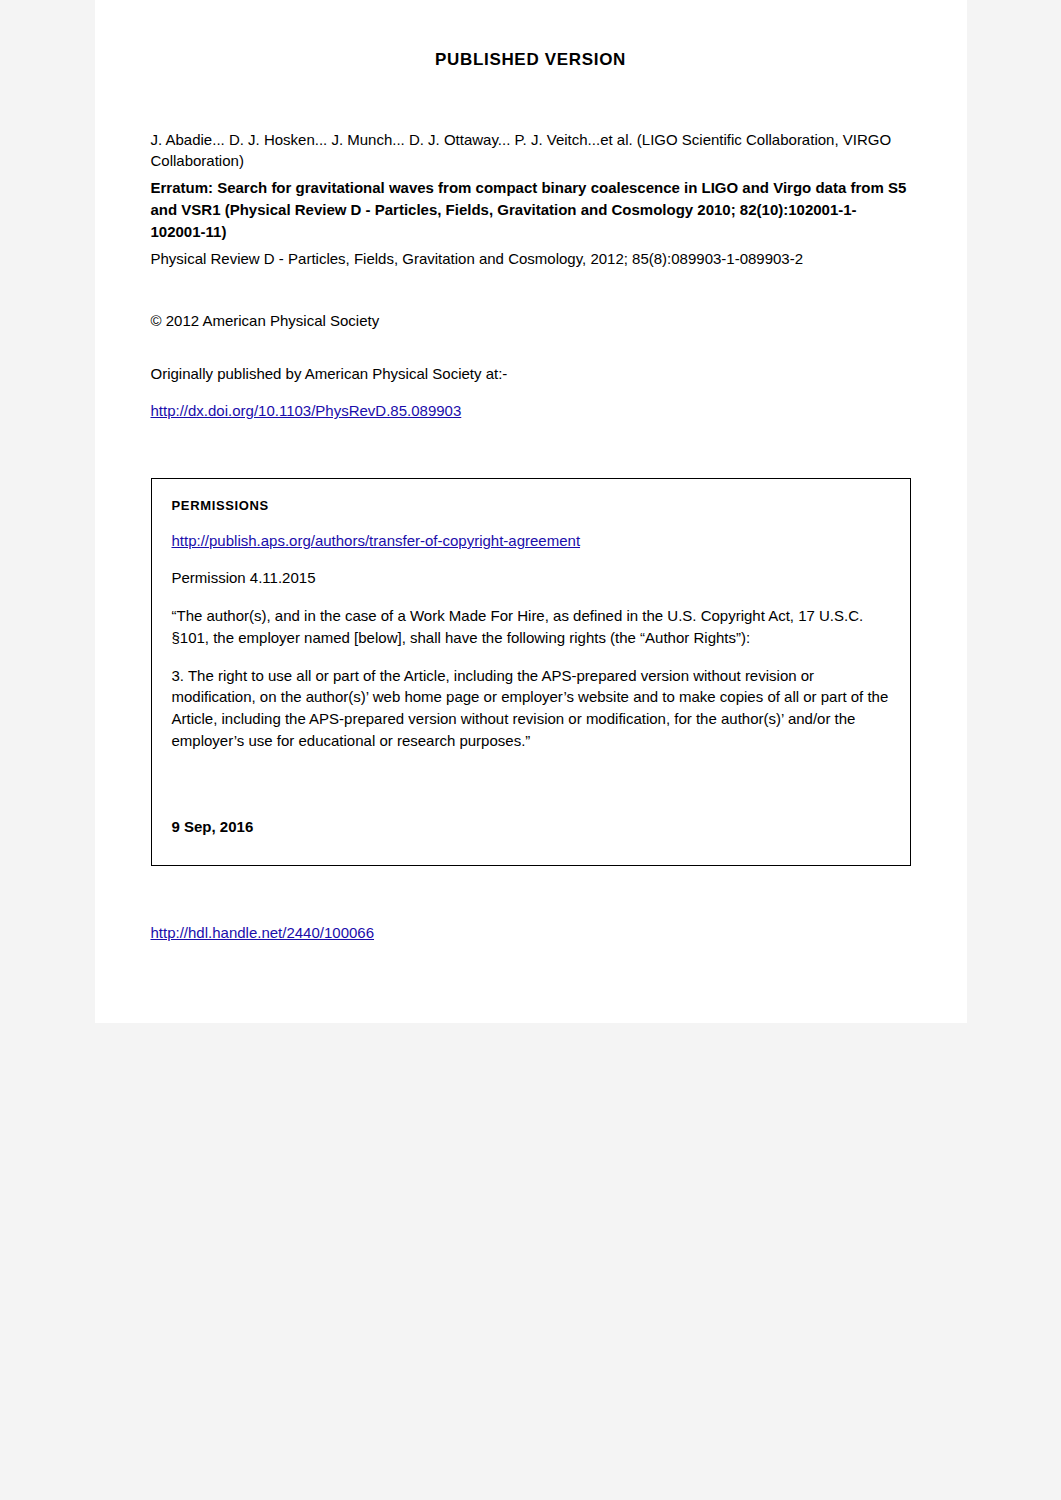PUBLISHED VERSION
J. Abadie... D. J. Hosken... J. Munch... D. J. Ottaway... P. J. Veitch...et al. (LIGO Scientific Collaboration, VIRGO Collaboration)
Erratum: Search for gravitational waves from compact binary coalescence in LIGO and Virgo data from S5 and VSR1 (Physical Review D - Particles, Fields, Gravitation and Cosmology 2010; 82(10):102001-1-102001-11)
Physical Review D - Particles, Fields, Gravitation and Cosmology, 2012; 85(8):089903-1-089903-2
© 2012 American Physical Society
Originally published by American Physical Society at:-
http://dx.doi.org/10.1103/PhysRevD.85.089903
PERMISSIONS
http://publish.aps.org/authors/transfer-of-copyright-agreement
Permission 4.11.2015
“The author(s), and in the case of a Work Made For Hire, as defined in the U.S. Copyright Act, 17 U.S.C. §101, the employer named [below], shall have the following rights (the “Author Rights”):
3. The right to use all or part of the Article, including the APS-prepared version without revision or modification, on the author(s)’ web home page or employer’s website and to make copies of all or part of the Article, including the APS-prepared version without revision or modification, for the author(s)’ and/or the employer’s use for educational or research purposes.”
9 Sep, 2016
http://hdl.handle.net/2440/100066